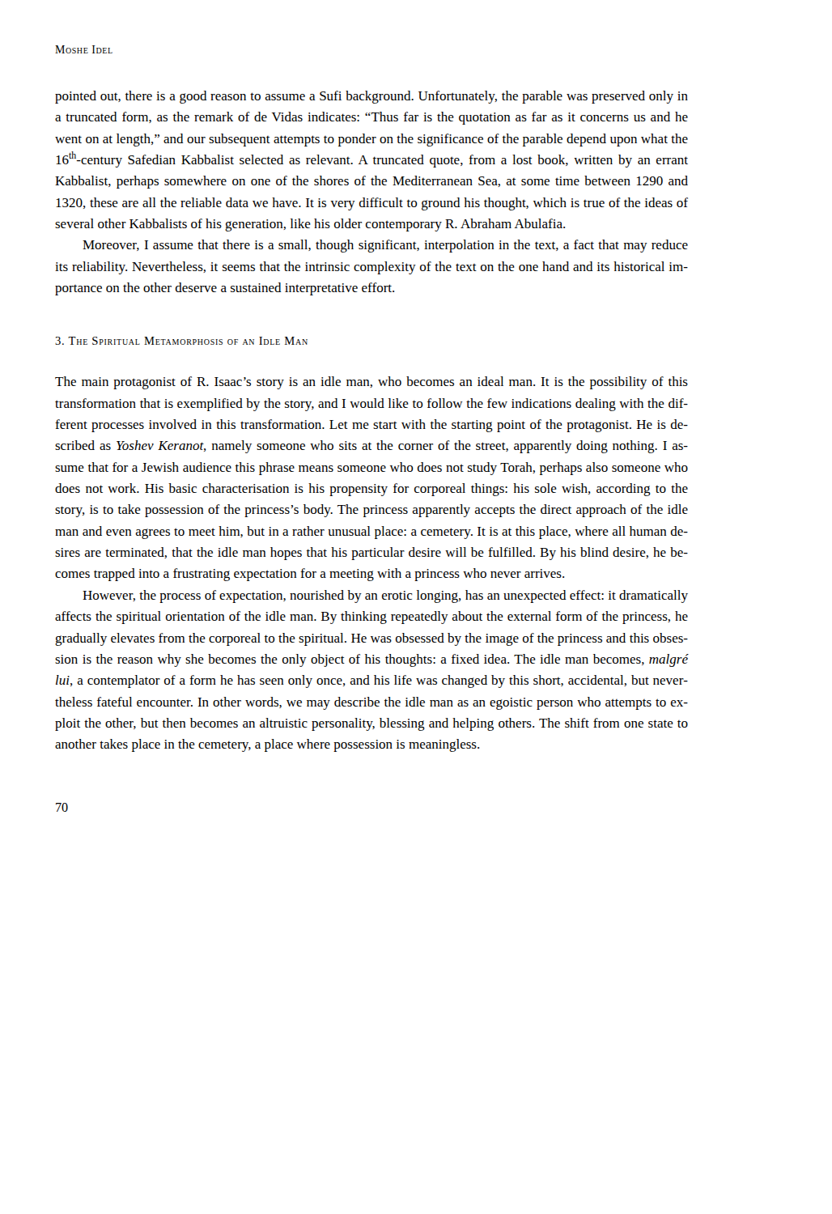Moshe Idel
pointed out, there is a good reason to assume a Sufi background. Unfortunately, the parable was preserved only in a truncated form, as the remark of de Vidas indicates: “Thus far is the quotation as far as it concerns us and he went on at length,” and our subsequent attempts to ponder on the significance of the parable depend upon what the 16th-century Safedian Kabbalist selected as relevant. A truncated quote, from a lost book, written by an errant Kabbalist, perhaps somewhere on one of the shores of the Mediterranean Sea, at some time between 1290 and 1320, these are all the reliable data we have. It is very difficult to ground his thought, which is true of the ideas of several other Kabbalists of his generation, like his older contemporary R. Abraham Abulafia.
Moreover, I assume that there is a small, though significant, interpolation in the text, a fact that may reduce its reliability. Nevertheless, it seems that the intrinsic complexity of the text on the one hand and its historical importance on the other deserve a sustained interpretative effort.
3. The Spiritual Metamorphosis of an Idle Man
The main protagonist of R. Isaac’s story is an idle man, who becomes an ideal man. It is the possibility of this transformation that is exemplified by the story, and I would like to follow the few indications dealing with the different processes involved in this transformation. Let me start with the starting point of the protagonist. He is described as Yoshev Keranot, namely someone who sits at the corner of the street, apparently doing nothing. I assume that for a Jewish audience this phrase means someone who does not study Torah, perhaps also someone who does not work. His basic characterisation is his propensity for corporeal things: his sole wish, according to the story, is to take possession of the princess’s body. The princess apparently accepts the direct approach of the idle man and even agrees to meet him, but in a rather unusual place: a cemetery. It is at this place, where all human desires are terminated, that the idle man hopes that his particular desire will be fulfilled. By his blind desire, he becomes trapped into a frustrating expectation for a meeting with a princess who never arrives.
However, the process of expectation, nourished by an erotic longing, has an unexpected effect: it dramatically affects the spiritual orientation of the idle man. By thinking repeatedly about the external form of the princess, he gradually elevates from the corporeal to the spiritual. He was obsessed by the image of the princess and this obsession is the reason why she becomes the only object of his thoughts: a fixed idea. The idle man becomes, malgré lui, a contemplator of a form he has seen only once, and his life was changed by this short, accidental, but nevertheless fateful encounter. In other words, we may describe the idle man as an egoistic person who attempts to exploit the other, but then becomes an altruistic personality, blessing and helping others. The shift from one state to another takes place in the cemetery, a place where possession is meaningless.
70